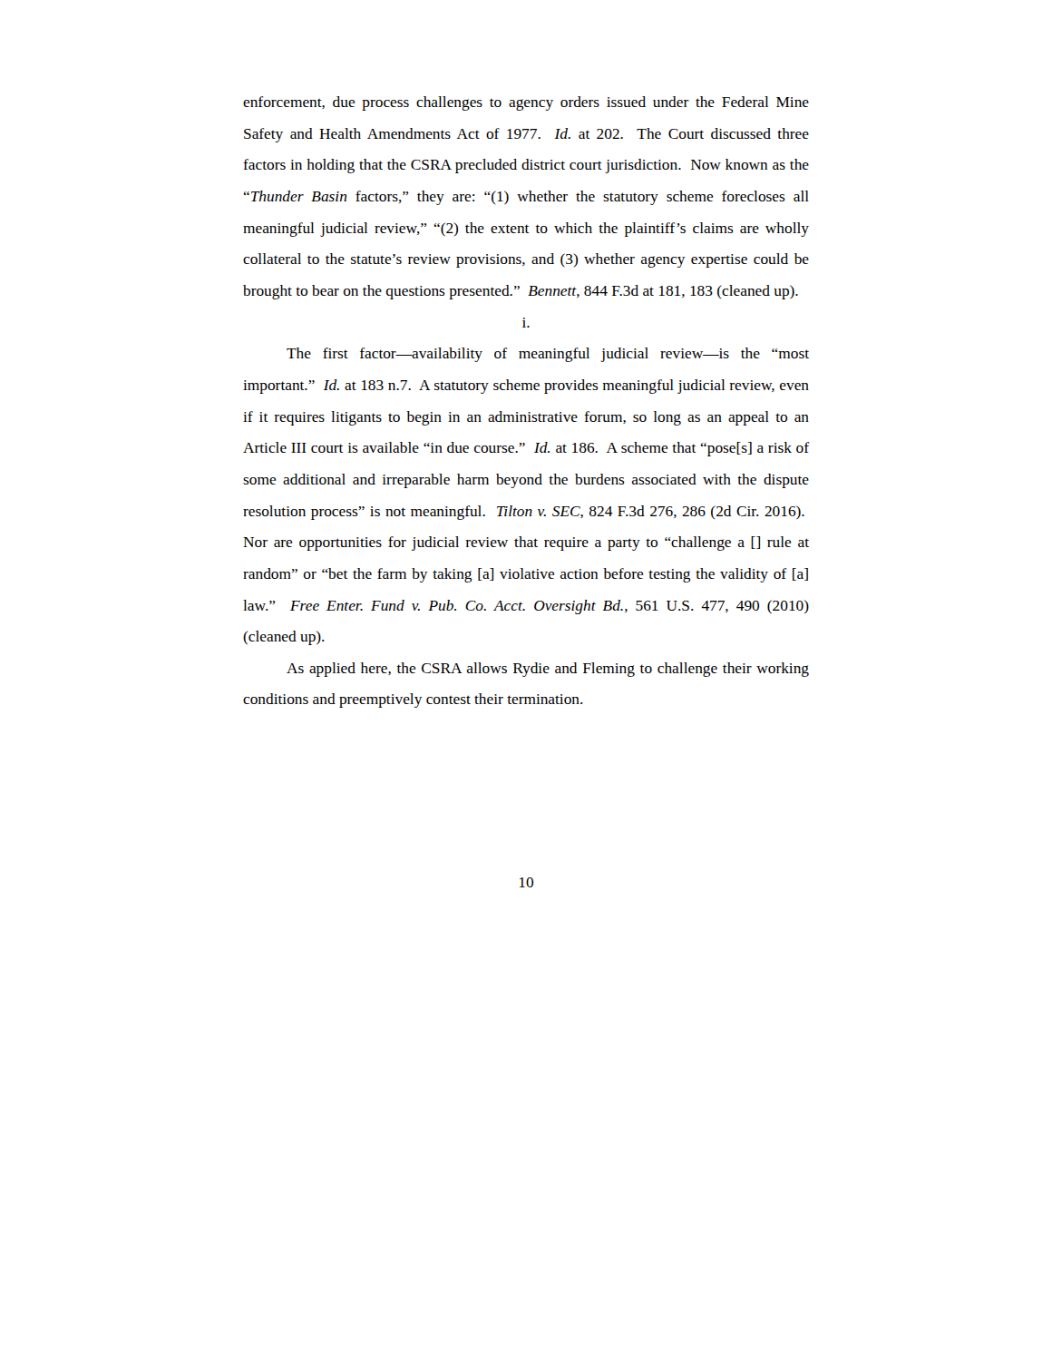enforcement, due process challenges to agency orders issued under the Federal Mine Safety and Health Amendments Act of 1977. Id. at 202. The Court discussed three factors in holding that the CSRA precluded district court jurisdiction. Now known as the “Thunder Basin factors,” they are: “(1) whether the statutory scheme forecloses all meaningful judicial review,” “(2) the extent to which the plaintiff’s claims are wholly collateral to the statute’s review provisions, and (3) whether agency expertise could be brought to bear on the questions presented.” Bennett, 844 F.3d at 181, 183 (cleaned up).
i.
The first factor—availability of meaningful judicial review—is the “most important.” Id. at 183 n.7. A statutory scheme provides meaningful judicial review, even if it requires litigants to begin in an administrative forum, so long as an appeal to an Article III court is available “in due course.” Id. at 186. A scheme that “pose[s] a risk of some additional and irreparable harm beyond the burdens associated with the dispute resolution process” is not meaningful. Tilton v. SEC, 824 F.3d 276, 286 (2d Cir. 2016). Nor are opportunities for judicial review that require a party to “challenge a [] rule at random” or “bet the farm by taking [a] violative action before testing the validity of [a] law.” Free Enter. Fund v. Pub. Co. Acct. Oversight Bd., 561 U.S. 477, 490 (2010) (cleaned up).
As applied here, the CSRA allows Rydie and Fleming to challenge their working conditions and preemptively contest their termination.
10